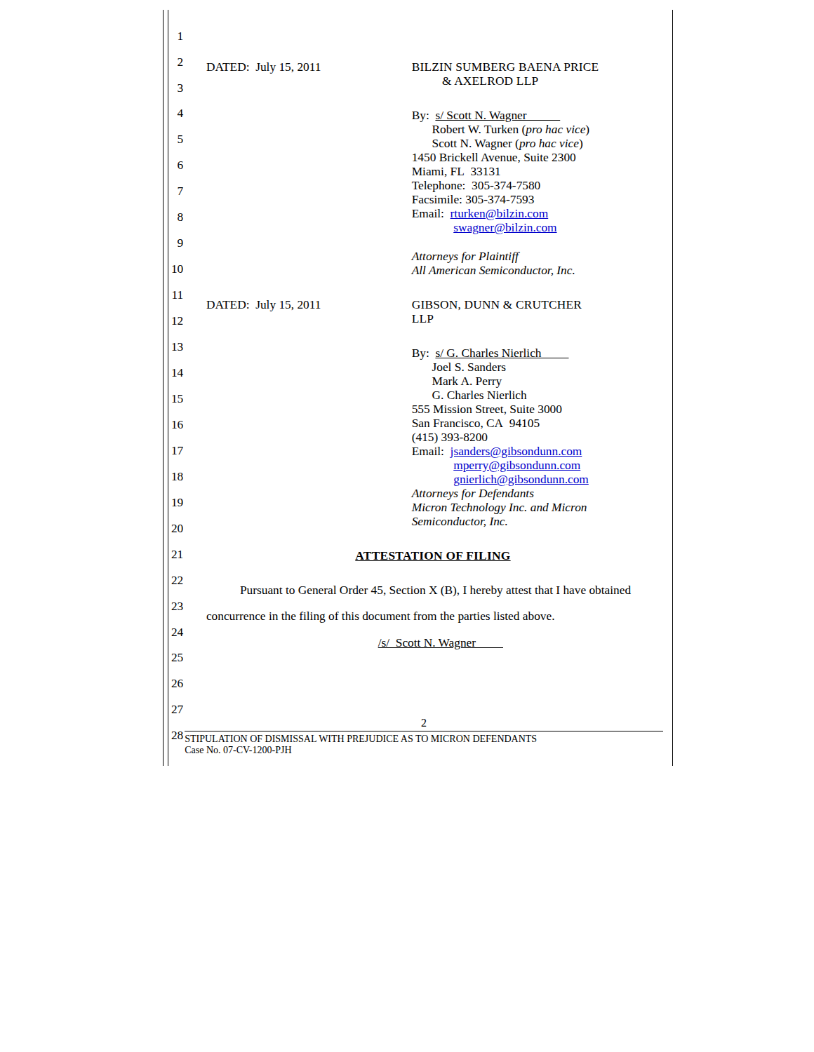1
2
3
4
5
6
7
8
9
10
11
12
13
14
15
16
17
18
19
20
21
22
23
24
25
26
27
28
DATED: July 15, 2011
BILZIN SUMBERG BAENA PRICE& AXELROD LLP
By: s/ Scott N. Wagner
Robert W. Turken (pro hac vice)
Scott N. Wagner (pro hac vice)
1450 Brickell Avenue, Suite 2300
Miami, FL 33131
Telephone: 305-374-7580
Facsimile: 305-374-7593
Email: rturken@bilzin.com
swagner@bilzin.com
Attorneys for Plaintiff
All American Semiconductor, Inc.
DATED: July 15, 2011
GIBSON, DUNN & CRUTCHER
LLP
By: s/ G. Charles Nierlich
Joel S. Sanders
Mark A. Perry
G. Charles Nierlich
555 Mission Street, Suite 3000
San Francisco, CA 94105
(415) 393-8200
Email: jsanders@gibsondunn.com
mperry@gibsondunn.com
gnierlich@gibsondunn.com
Attorneys for Defendants
Micron Technology Inc. and Micron
Semiconductor, Inc.
ATTESTATION OF FILING
Pursuant to General Order 45, Section X (B), I hereby attest that I have obtained concurrence in the filing of this document from the parties listed above.
/s/ Scott N. Wagner
2
STIPULATION OF DISMISSAL WITH PREJUDICE AS TO MICRON DEFENDANTS Case No. 07-CV-1200-PJH